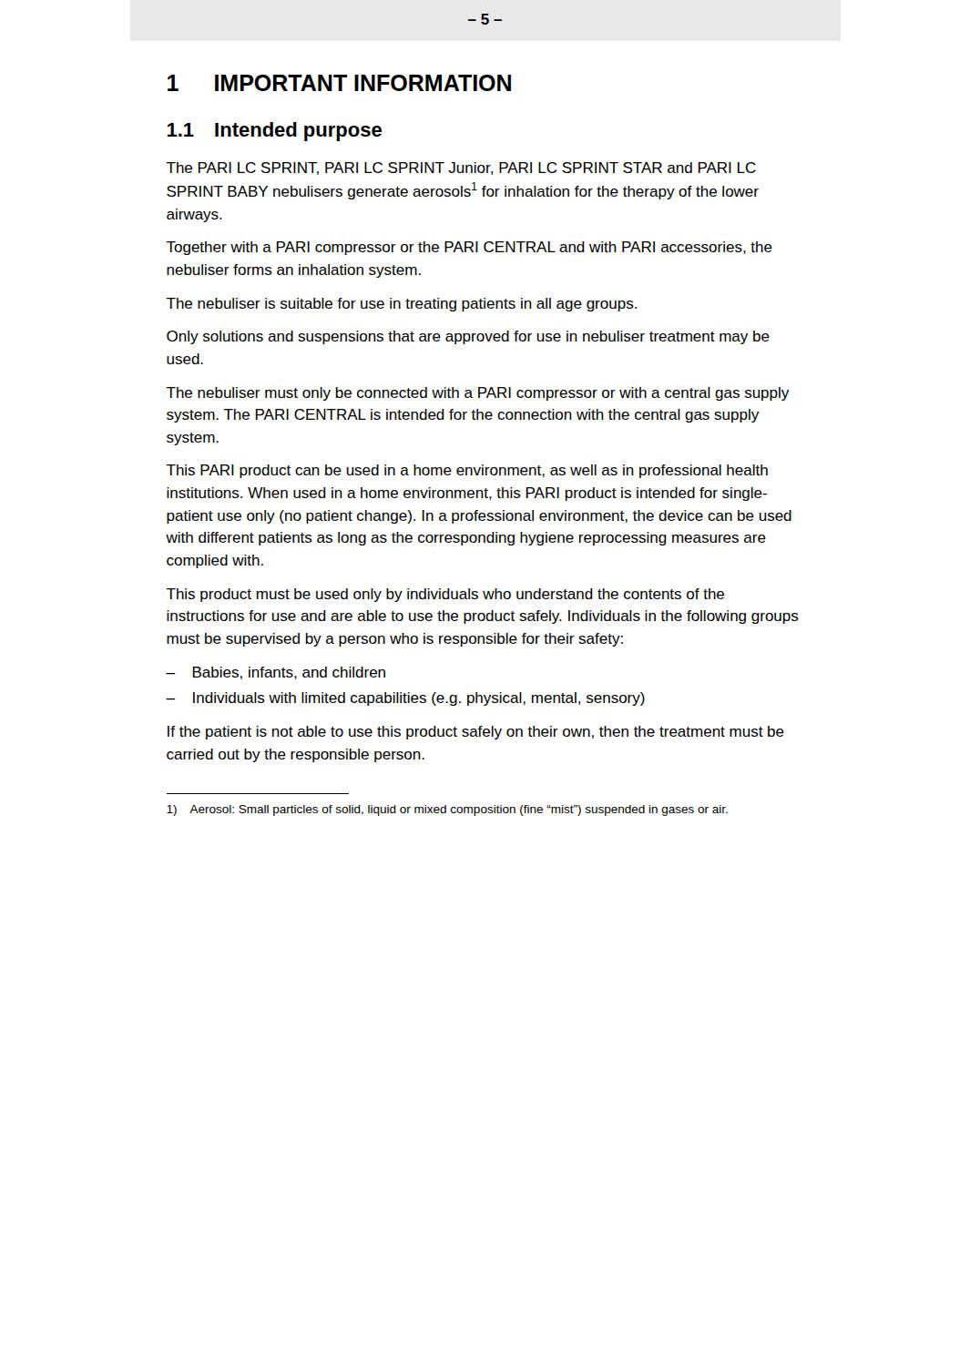– 5 –
1 IMPORTANT INFORMATION
1.1 Intended purpose
The PARI LC SPRINT, PARI LC SPRINT Junior, PARI LC SPRINT STAR and PARI LC SPRINT BABY nebulisers generate aerosols1 for inhalation for the therapy of the lower airways.
Together with a PARI compressor or the PARI CENTRAL and with PARI accessories, the nebuliser forms an inhalation system.
The nebuliser is suitable for use in treating patients in all age groups.
Only solutions and suspensions that are approved for use in nebuliser treatment may be used.
The nebuliser must only be connected with a PARI compressor or with a central gas supply system. The PARI CENTRAL is intended for the connection with the central gas supply system.
This PARI product can be used in a home environment, as well as in professional health institutions. When used in a home environment, this PARI product is intended for single-patient use only (no patient change). In a professional environment, the device can be used with different patients as long as the corresponding hygiene reprocessing measures are complied with.
This product must be used only by individuals who understand the contents of the instructions for use and are able to use the product safely. Individuals in the following groups must be supervised by a person who is responsible for their safety:
Babies, infants, and children
Individuals with limited capabilities (e.g. physical, mental, sensory)
If the patient is not able to use this product safely on their own, then the treatment must be carried out by the responsible person.
1) Aerosol: Small particles of solid, liquid or mixed composition (fine “mist”) suspended in gases or air.